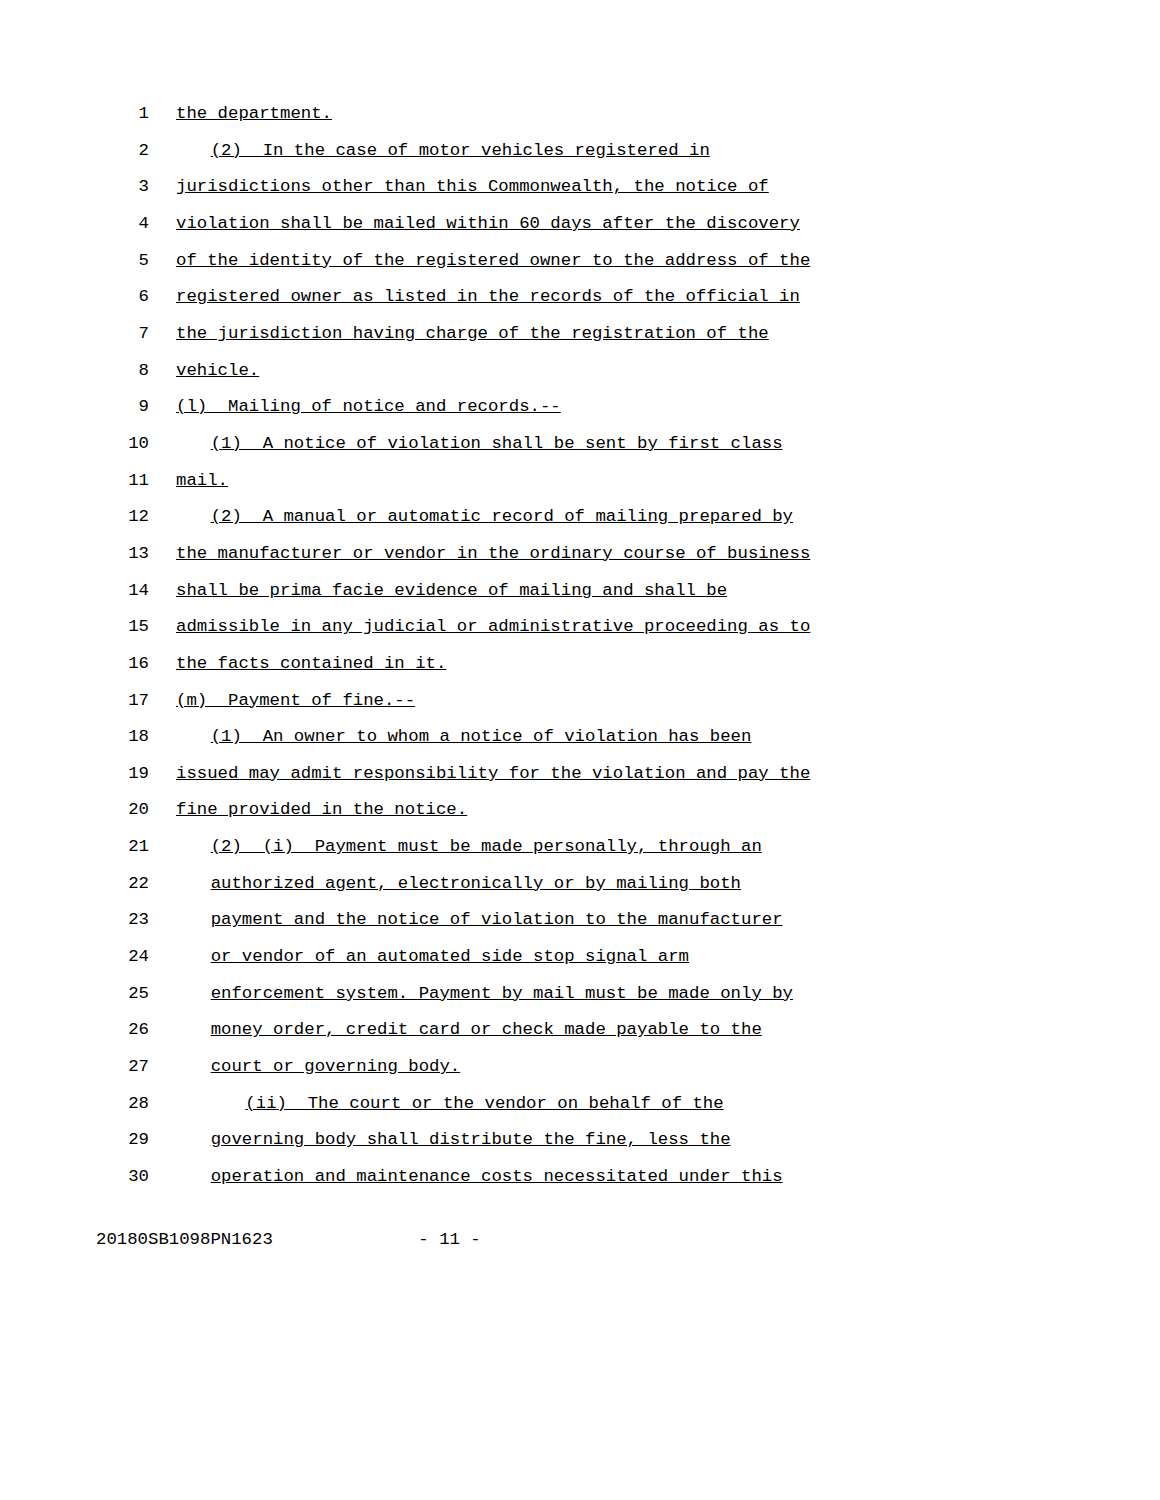| 1 | the department. |
| 2 | (2) In the case of motor vehicles registered in |
| 3 | jurisdictions other than this Commonwealth, the notice of |
| 4 | violation shall be mailed within 60 days after the discovery |
| 5 | of the identity of the registered owner to the address of the |
| 6 | registered owner as listed in the records of the official in |
| 7 | the jurisdiction having charge of the registration of the |
| 8 | vehicle. |
| 9 | (l) Mailing of notice and records.-- |
| 10 | (1) A notice of violation shall be sent by first class |
| 11 | mail. |
| 12 | (2) A manual or automatic record of mailing prepared by |
| 13 | the manufacturer or vendor in the ordinary course of business |
| 14 | shall be prima facie evidence of mailing and shall be |
| 15 | admissible in any judicial or administrative proceeding as to |
| 16 | the facts contained in it. |
| 17 | (m) Payment of fine.-- |
| 18 | (1) An owner to whom a notice of violation has been |
| 19 | issued may admit responsibility for the violation and pay the |
| 20 | fine provided in the notice. |
| 21 | (2) (i) Payment must be made personally, through an |
| 22 | authorized agent, electronically or by mailing both |
| 23 | payment and the notice of violation to the manufacturer |
| 24 | or vendor of an automated side stop signal arm |
| 25 | enforcement system. Payment by mail must be made only by |
| 26 | money order, credit card or check made payable to the |
| 27 | court or governing body. |
| 28 | (ii) The court or the vendor on behalf of the |
| 29 | governing body shall distribute the fine, less the |
| 30 | operation and maintenance costs necessitated under this |
20180SB1098PN1623 - 11 -